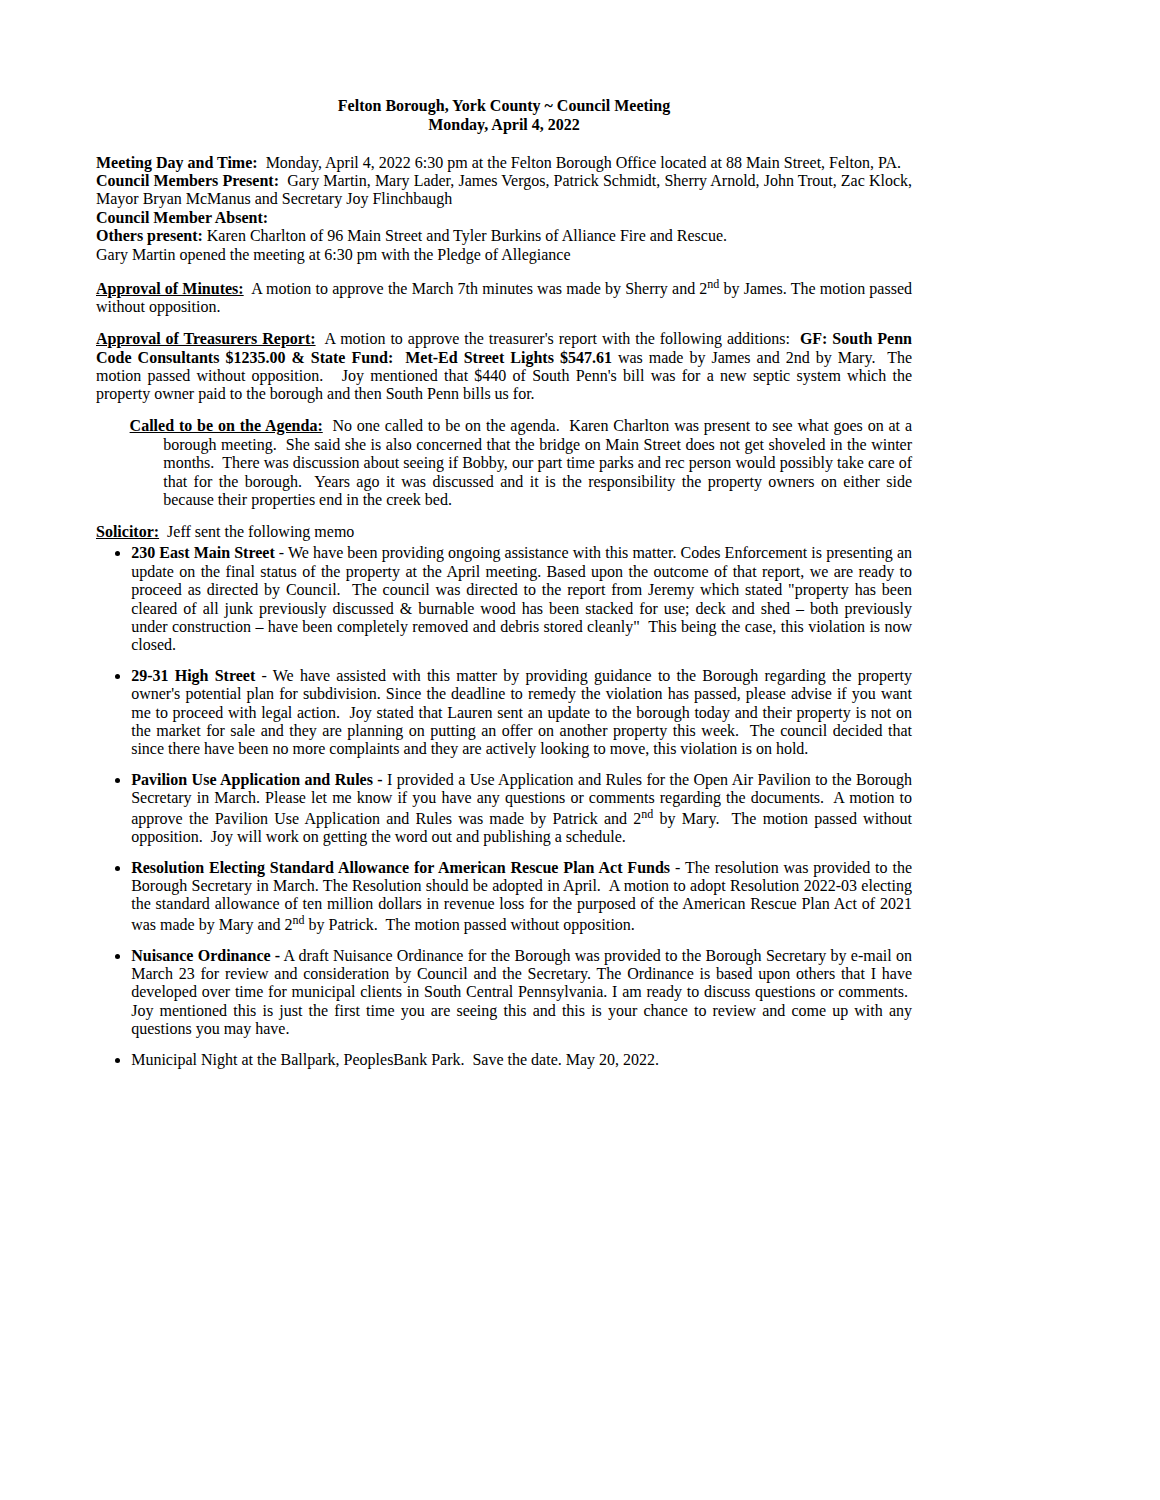Felton Borough, York County ~ Council Meeting
Monday, April 4, 2022
Meeting Day and Time: Monday, April 4, 2022 6:30 pm at the Felton Borough Office located at 88 Main Street, Felton, PA.
Council Members Present: Gary Martin, Mary Lader, James Vergos, Patrick Schmidt, Sherry Arnold, John Trout, Zac Klock, Mayor Bryan McManus and Secretary Joy Flinchbaugh
Council Member Absent:
Others present: Karen Charlton of 96 Main Street and Tyler Burkins of Alliance Fire and Rescue.
Gary Martin opened the meeting at 6:30 pm with the Pledge of Allegiance
Approval of Minutes: A motion to approve the March 7th minutes was made by Sherry and 2nd by James. The motion passed without opposition.
Approval of Treasurers Report: A motion to approve the treasurer's report with the following additions: GF: South Penn Code Consultants $1235.00 & State Fund: Met-Ed Street Lights $547.61 was made by James and 2nd by Mary. The motion passed without opposition. Joy mentioned that $440 of South Penn's bill was for a new septic system which the property owner paid to the borough and then South Penn bills us for.
Called to be on the Agenda: No one called to be on the agenda. Karen Charlton was present to see what goes on at a borough meeting. She said she is also concerned that the bridge on Main Street does not get shoveled in the winter months. There was discussion about seeing if Bobby, our part time parks and rec person would possibly take care of that for the borough. Years ago it was discussed and it is the responsibility the property owners on either side because their properties end in the creek bed.
Solicitor: Jeff sent the following memo
230 East Main Street - We have been providing ongoing assistance with this matter. Codes Enforcement is presenting an update on the final status of the property at the April meeting. Based upon the outcome of that report, we are ready to proceed as directed by Council. The council was directed to the report from Jeremy which stated "property has been cleared of all junk previously discussed & burnable wood has been stacked for use; deck and shed – both previously under construction – have been completely removed and debris stored cleanly" This being the case, this violation is now closed.
29-31 High Street - We have assisted with this matter by providing guidance to the Borough regarding the property owner's potential plan for subdivision. Since the deadline to remedy the violation has passed, please advise if you want me to proceed with legal action. Joy stated that Lauren sent an update to the borough today and their property is not on the market for sale and they are planning on putting an offer on another property this week. The council decided that since there have been no more complaints and they are actively looking to move, this violation is on hold.
Pavilion Use Application and Rules - I provided a Use Application and Rules for the Open Air Pavilion to the Borough Secretary in March. Please let me know if you have any questions or comments regarding the documents. A motion to approve the Pavilion Use Application and Rules was made by Patrick and 2nd by Mary. The motion passed without opposition. Joy will work on getting the word out and publishing a schedule.
Resolution Electing Standard Allowance for American Rescue Plan Act Funds - The resolution was provided to the Borough Secretary in March. The Resolution should be adopted in April. A motion to adopt Resolution 2022-03 electing the standard allowance of ten million dollars in revenue loss for the purposed of the American Rescue Plan Act of 2021 was made by Mary and 2nd by Patrick. The motion passed without opposition.
Nuisance Ordinance - A draft Nuisance Ordinance for the Borough was provided to the Borough Secretary by e-mail on March 23 for review and consideration by Council and the Secretary. The Ordinance is based upon others that I have developed over time for municipal clients in South Central Pennsylvania. I am ready to discuss questions or comments. Joy mentioned this is just the first time you are seeing this and this is your chance to review and come up with any questions you may have.
Municipal Night at the Ballpark, PeoplesBank Park. Save the date. May 20, 2022.